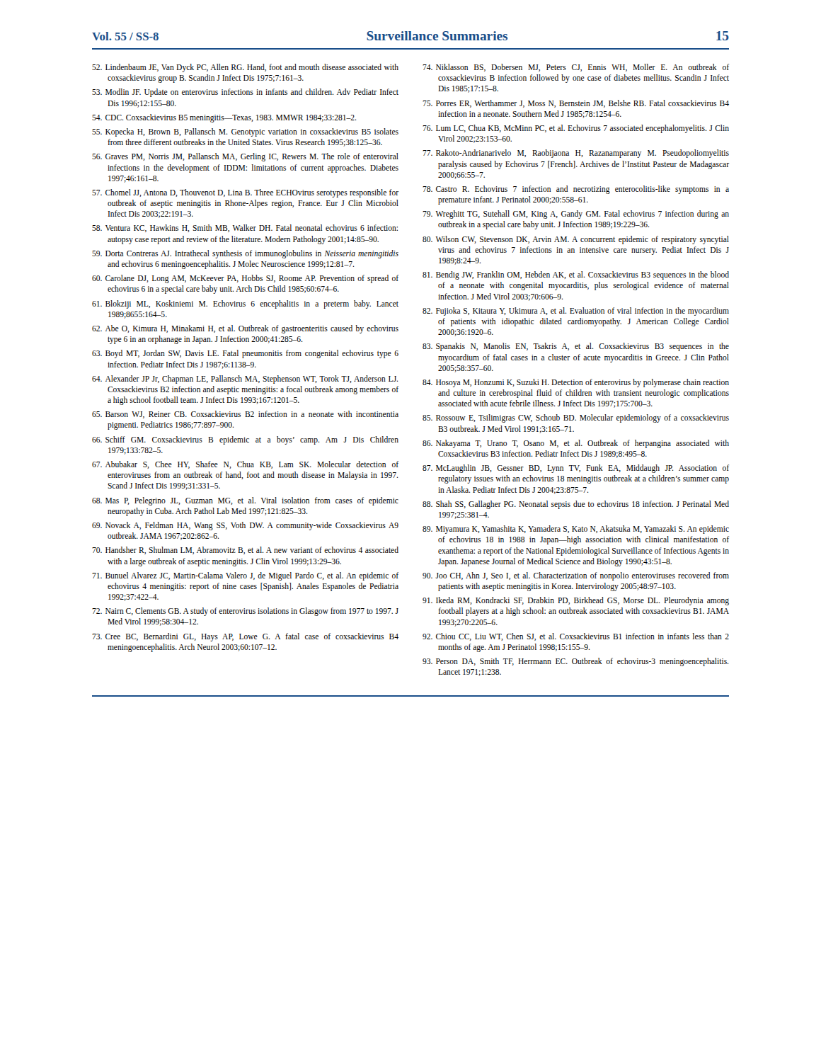Vol. 55 / SS-8 Surveillance Summaries 15
52. Lindenbaum JE, Van Dyck PC, Allen RG. Hand, foot and mouth disease associated with coxsackievirus group B. Scandin J Infect Dis 1975;7:161–3.
53. Modlin JF. Update on enterovirus infections in infants and children. Adv Pediatr Infect Dis 1996;12:155–80.
54. CDC. Coxsackievirus B5 meningitis—Texas, 1983. MMWR 1984;33:281–2.
55. Kopecka H, Brown B, Pallansch M. Genotypic variation in coxsackievirus B5 isolates from three different outbreaks in the United States. Virus Research 1995;38:125–36.
56. Graves PM, Norris JM, Pallansch MA, Gerling IC, Rewers M. The role of enteroviral infections in the development of IDDM: limitations of current approaches. Diabetes 1997;46:161–8.
57. Chomel JJ, Antona D, Thouvenot D, Lina B. Three ECHOvirus serotypes responsible for outbreak of aseptic meningitis in Rhone-Alpes region, France. Eur J Clin Microbiol Infect Dis 2003;22:191–3.
58. Ventura KC, Hawkins H, Smith MB, Walker DH. Fatal neonatal echovirus 6 infection: autopsy case report and review of the literature. Modern Pathology 2001;14:85–90.
59. Dorta Contreras AJ. Intrathecal synthesis of immunoglobulins in Neisseria meningitidis and echovirus 6 meningoencephalitis. J Molec Neuroscience 1999;12:81–7.
60. Carolane DJ, Long AM, McKeever PA, Hobbs SJ, Roome AP. Prevention of spread of echovirus 6 in a special care baby unit. Arch Dis Child 1985;60:674–6.
61. Blokziji ML, Koskiniemi M. Echovirus 6 encephalitis in a preterm baby. Lancet 1989;8655:164–5.
62. Abe O, Kimura H, Minakami H, et al. Outbreak of gastroenteritis caused by echovirus type 6 in an orphanage in Japan. J Infection 2000;41:285–6.
63. Boyd MT, Jordan SW, Davis LE. Fatal pneumonitis from congenital echovirus type 6 infection. Pediatr Infect Dis J 1987;6:1138–9.
64. Alexander JP Jr, Chapman LE, Pallansch MA, Stephenson WT, Torok TJ, Anderson LJ. Coxsackievirus B2 infection and aseptic meningitis: a focal outbreak among members of a high school football team. J Infect Dis 1993;167:1201–5.
65. Barson WJ, Reiner CB. Coxsackievirus B2 infection in a neonate with incontinentia pigmenti. Pediatrics 1986;77:897–900.
66. Schiff GM. Coxsackievirus B epidemic at a boys’ camp. Am J Dis Children 1979;133:782–5.
67. Abubakar S, Chee HY, Shafee N, Chua KB, Lam SK. Molecular detection of enteroviruses from an outbreak of hand, foot and mouth disease in Malaysia in 1997. Scand J Infect Dis 1999;31:331–5.
68. Mas P, Pelegrino JL, Guzman MG, et al. Viral isolation from cases of epidemic neuropathy in Cuba. Arch Pathol Lab Med 1997;121:825–33.
69. Novack A, Feldman HA, Wang SS, Voth DW. A community-wide Coxsackievirus A9 outbreak. JAMA 1967;202:862–6.
70. Handsher R, Shulman LM, Abramovitz B, et al. A new variant of echovirus 4 associated with a large outbreak of aseptic meningitis. J Clin Virol 1999;13:29–36.
71. Bunuel Alvarez JC, Martin-Calama Valero J, de Miguel Pardo C, et al. An epidemic of echovirus 4 meningitis: report of nine cases [Spanish]. Anales Espanoles de Pediatria 1992;37:422–4.
72. Nairn C, Clements GB. A study of enterovirus isolations in Glasgow from 1977 to 1997. J Med Virol 1999;58:304–12.
73. Cree BC, Bernardini GL, Hays AP, Lowe G. A fatal case of coxsackievirus B4 meningoencephalitis. Arch Neurol 2003;60:107–12.
74. Niklasson BS, Dobersen MJ, Peters CJ, Ennis WH, Moller E. An outbreak of coxsackievirus B infection followed by one case of diabetes mellitus. Scandin J Infect Dis 1985;17:15–8.
75. Porres ER, Werthammer J, Moss N, Bernstein JM, Belshe RB. Fatal coxsackievirus B4 infection in a neonate. Southern Med J 1985;78:1254–6.
76. Lum LC, Chua KB, McMinn PC, et al. Echovirus 7 associated encephalomyelitis. J Clin Virol 2002;23:153–60.
77. Rakoto-Andrianarivelo M, Raobijaona H, Razanamparany M. Pseudopoliomyelitis paralysis caused by Echovirus 7 [French]. Archives de l’Institut Pasteur de Madagascar 2000;66:55–7.
78. Castro R. Echovirus 7 infection and necrotizing enterocolitis-like symptoms in a premature infant. J Perinatol 2000;20:558–61.
79. Wreghitt TG, Sutehall GM, King A, Gandy GM. Fatal echovirus 7 infection during an outbreak in a special care baby unit. J Infection 1989;19:229–36.
80. Wilson CW, Stevenson DK, Arvin AM. A concurrent epidemic of respiratory syncytial virus and echovirus 7 infections in an intensive care nursery. Pediat Infect Dis J 1989;8:24–9.
81. Bendig JW, Franklin OM, Hebden AK, et al. Coxsackievirus B3 sequences in the blood of a neonate with congenital myocarditis, plus serological evidence of maternal infection. J Med Virol 2003;70:606–9.
82. Fujioka S, Kitaura Y, Ukimura A, et al. Evaluation of viral infection in the myocardium of patients with idiopathic dilated cardiomyopathy. J American College Cardiol 2000;36:1920–6.
83. Spanakis N, Manolis EN, Tsakris A, et al. Coxsackievirus B3 sequences in the myocardium of fatal cases in a cluster of acute myocarditis in Greece. J Clin Pathol 2005;58:357–60.
84. Hosoya M, Honzumi K, Suzuki H. Detection of enterovirus by polymerase chain reaction and culture in cerebrospinal fluid of children with transient neurologic complications associated with acute febrile illness. J Infect Dis 1997;175:700–3.
85. Rossouw E, Tsilimigras CW, Schoub BD. Molecular epidemiology of a coxsackievirus B3 outbreak. J Med Virol 1991;3:165–71.
86. Nakayama T, Urano T, Osano M, et al. Outbreak of herpangina associated with Coxsackievirus B3 infection. Pediatr Infect Dis J 1989;8:495–8.
87. McLaughlin JB, Gessner BD, Lynn TV, Funk EA, Middaugh JP. Association of regulatory issues with an echovirus 18 meningitis outbreak at a children’s summer camp in Alaska. Pediatr Infect Dis J 2004;23:875–7.
88. Shah SS, Gallagher PG. Neonatal sepsis due to echovirus 18 infection. J Perinatal Med 1997;25:381–4.
89. Miyamura K, Yamashita K, Yamadera S, Kato N, Akatsuka M, Yamazaki S. An epidemic of echovirus 18 in 1988 in Japan—high association with clinical manifestation of exanthema: a report of the National Epidemiological Surveillance of Infectious Agents in Japan. Japanese Journal of Medical Science and Biology 1990;43:51–8.
90. Joo CH, Ahn J, Seo I, et al. Characterization of nonpolio enteroviruses recovered from patients with aseptic meningitis in Korea. Intervirology 2005;48:97–103.
91. Ikeda RM, Kondracki SF, Drabkin PD, Birkhead GS, Morse DL. Pleurodynia among football players at a high school: an outbreak associated with coxsackievirus B1. JAMA 1993;270:2205–6.
92. Chiou CC, Liu WT, Chen SJ, et al. Coxsackievirus B1 infection in infants less than 2 months of age. Am J Perinatol 1998;15:155–9.
93. Person DA, Smith TF, Herrmann EC. Outbreak of echovirus-3 meningoencephalitis. Lancet 1971;1:238.